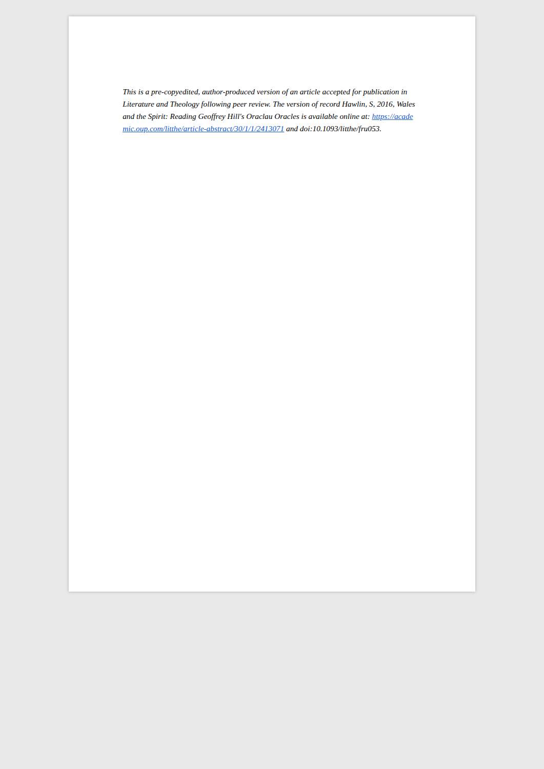This is a pre-copyedited, author-produced version of an article accepted for publication in Literature and Theology following peer review. The version of record Hawlin, S, 2016, Wales and the Spirit: Reading Geoffrey Hill's Oraclau Oracles is available online at: https://academic.oup.com/litthe/article-abstract/30/1/1/2413071 and doi:10.1093/litthe/fru053.